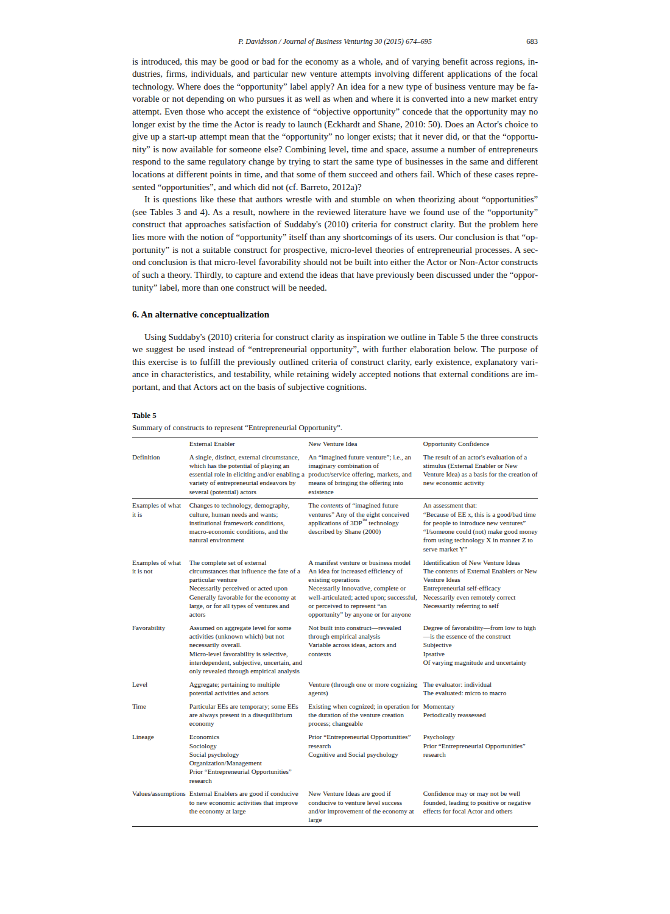P. Davidsson / Journal of Business Venturing 30 (2015) 674–695
683
is introduced, this may be good or bad for the economy as a whole, and of varying benefit across regions, industries, firms, individuals, and particular new venture attempts involving different applications of the focal technology. Where does the “opportunity” label apply? An idea for a new type of business venture may be favorable or not depending on who pursues it as well as when and where it is converted into a new market entry attempt. Even those who accept the existence of “objective opportunity” concede that the opportunity may no longer exist by the time the Actor is ready to launch (Eckhardt and Shane, 2010: 50). Does an Actor's choice to give up a start-up attempt mean that the “opportunity” no longer exists; that it never did, or that the “opportunity” is now available for someone else? Combining level, time and space, assume a number of entrepreneurs respond to the same regulatory change by trying to start the same type of businesses in the same and different locations at different points in time, and that some of them succeed and others fail. Which of these cases represented “opportunities”, and which did not (cf. Barreto, 2012a)?
It is questions like these that authors wrestle with and stumble on when theorizing about “opportunities” (see Tables 3 and 4). As a result, nowhere in the reviewed literature have we found use of the “opportunity” construct that approaches satisfaction of Suddaby's (2010) criteria for construct clarity. But the problem here lies more with the notion of “opportunity” itself than any shortcomings of its users. Our conclusion is that “opportunity” is not a suitable construct for prospective, micro-level theories of entrepreneurial processes. A second conclusion is that micro-level favorability should not be built into either the Actor or Non-Actor constructs of such a theory. Thirdly, to capture and extend the ideas that have previously been discussed under the “opportunity” label, more than one construct will be needed.
6. An alternative conceptualization
Using Suddaby's (2010) criteria for construct clarity as inspiration we outline in Table 5 the three constructs we suggest be used instead of “entrepreneurial opportunity”, with further elaboration below. The purpose of this exercise is to fulfill the previously outlined criteria of construct clarity, early existence, explanatory variance in characteristics, and testability, while retaining widely accepted notions that external conditions are important, and that Actors act on the basis of subjective cognitions.
Table 5
Summary of constructs to represent “Entrepreneurial Opportunity”.
| | External Enabler | New Venture Idea | Opportunity Confidence |
| --- | --- | --- | --- |
| Definition | A single, distinct, external circumstance, which has the potential of playing an essential role in eliciting and/or enabling a variety of entrepreneurial endeavors by several (potential) actors | An “imagined future venture”; i.e., an imaginary combination of product/service offering, markets, and means of bringing the offering into existence | The result of an actor's evaluation of a stimulus (External Enabler or New Venture Idea) as a basis for the creation of new economic activity |
| Examples of what it is | Changes to technology, demography, culture, human needs and wants; institutional framework conditions, macro-economic conditions, and the natural environment | The contents of “imagined future ventures” Any of the eight conceived applications of 3DP ™ technology described by Shane (2000) | An assessment that: “Because of EE x, this is a good/bad time for people to introduce new ventures” “I/someone could (not) make good money from using technology X in manner Z to serve market Y” |
| Examples of what it is not | The complete set of external circumstances that influence the fate of a particular venture Necessarily perceived or acted upon Generally favorable for the economy at large, or for all types of ventures and actors | A manifest venture or business model An idea for increased efficiency of existing operations Necessarily innovative, complete or well-articulated; acted upon; successful, or perceived to represent “an opportunity” by anyone or for anyone | Identification of New Venture Ideas The contents of External Enablers or New Venture Ideas Entrepreneurial self-efficacy Necessarily even remotely correct Necessarily referring to self |
| Favorability | Assumed on aggregate level for some activities (unknown which) but not necessarily overall. Micro-level favorability is selective, interdependent, subjective, uncertain, and only revealed through empirical analysis | Not built into construct—revealed through empirical analysis Variable across ideas, actors and contexts | Degree of favorability—from low to high—is the essence of the construct Subjective Ipsative Of varying magnitude and uncertainty |
| Level | Aggregate; pertaining to multiple potential activities and actors | Venture (through one or more cognizing agents) | The evaluator: individual The evaluated: micro to macro |
| Time | Particular EEs are temporary; some EEs are always present in a disequilibrium economy | Existing when cognized; in operation for the duration of the venture creation process; changeable | Momentary Periodically reassessed |
| Lineage | Economics Sociology Social psychology Organization/Management Prior “Entrepreneurial Opportunities” research | Prior “Entrepreneurial Opportunities” research Cognitive and Social psychology | Psychology Prior “Entrepreneurial Opportunities” research |
| Values/assumptions | External Enablers are good if conducive to new economic activities that improve the economy at large | New Venture Ideas are good if conducive to venture level success and/or improvement of the economy at large | Confidence may or may not be well founded, leading to positive or negative effects for focal Actor and others |